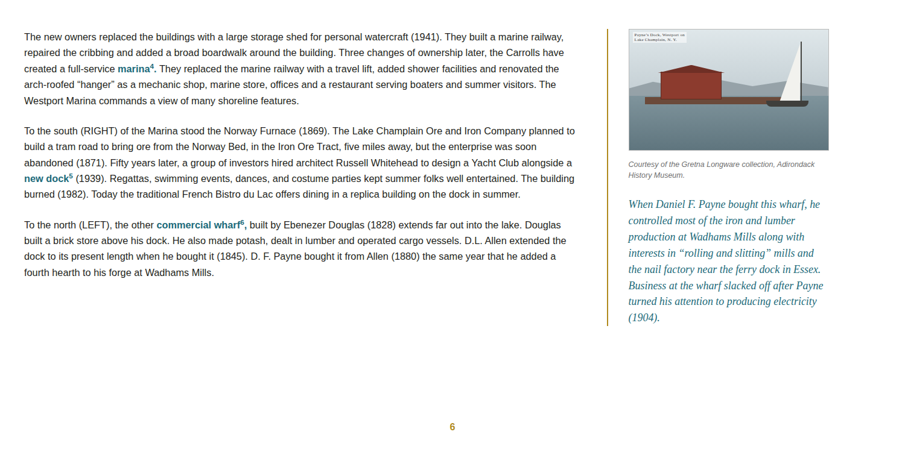The new owners replaced the buildings with a large storage shed for personal watercraft (1941). They built a marine railway, repaired the cribbing and added a broad boardwalk around the building. Three changes of ownership later, the Carrolls have created a full-service marina4. They replaced the marine railway with a travel lift, added shower facilities and renovated the arch-roofed “hanger” as a mechanic shop, marine store, offices and a restaurant serving boaters and summer visitors. The Westport Marina commands a view of many shoreline features.
To the south (RIGHT) of the Marina stood the Norway Furnace (1869). The Lake Champlain Ore and Iron Company planned to build a tram road to bring ore from the Norway Bed, in the Iron Ore Tract, five miles away, but the enterprise was soon abandoned (1871). Fifty years later, a group of investors hired architect Russell Whitehead to design a Yacht Club alongside a new dock5 (1939). Regattas, swimming events, dances, and costume parties kept summer folks well entertained. The building burned (1982). Today the traditional French Bistro du Lac offers dining in a replica building on the dock in summer.
To the north (LEFT), the other commercial wharf6, built by Ebenezer Douglas (1828) extends far out into the lake. Douglas built a brick store above his dock. He also made potash, dealt in lumber and operated cargo vessels. D.L. Allen extended the dock to its present length when he bought it (1845). D. F. Payne bought it from Allen (1880) the same year that he added a fourth hearth to his forge at Wadhams Mills.
Payne’s Dock, Westport on
Lake Champlain, N. Y.
Courtesy of the Gretna Longware collection, Adirondack History Museum.
When Daniel F. Payne bought this wharf, he controlled most of the iron and lumber production at Wadhams Mills along with interests in “rolling and slitting” mills and the nail factory near the ferry dock in Essex. Business at the wharf slacked off after Payne turned his attention to producing electricity (1904).
6